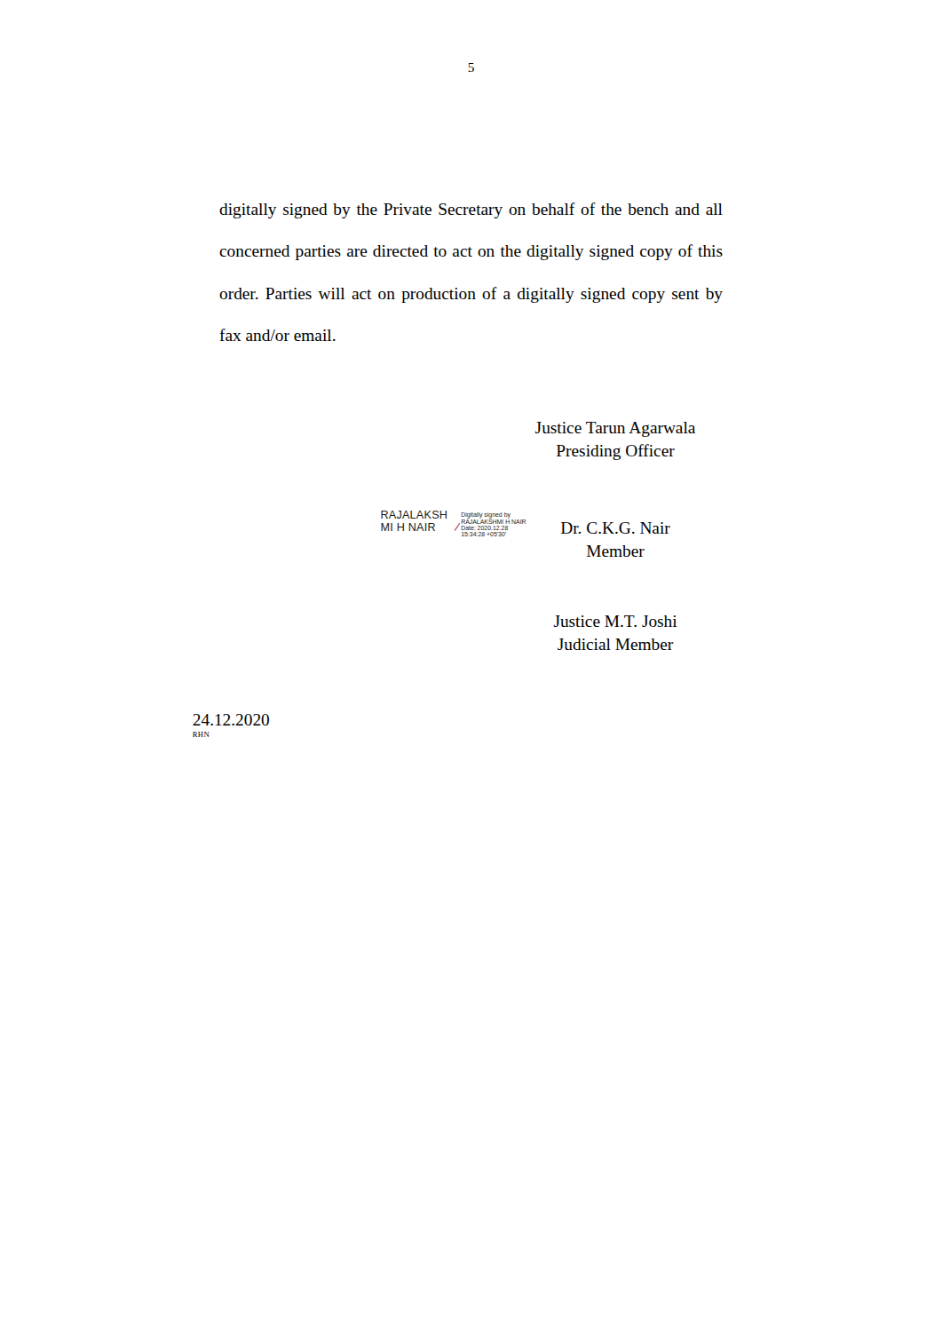5
digitally signed by the Private Secretary on behalf of the bench and all concerned parties are directed to act on the digitally signed copy of this order. Parties will act on production of a digitally signed copy sent by fax and/or email.
RAJALAKSH MI H NAIR
Digitally signed by RAJALAKSHMI H NAIR Date: 2020.12.28 15:34:28 +05'30'
/
Justice Tarun Agarwala
Presiding Officer
Dr. C.K.G. Nair
Member
Justice M.T. Joshi
Judicial Member
24.12.2020
RHN